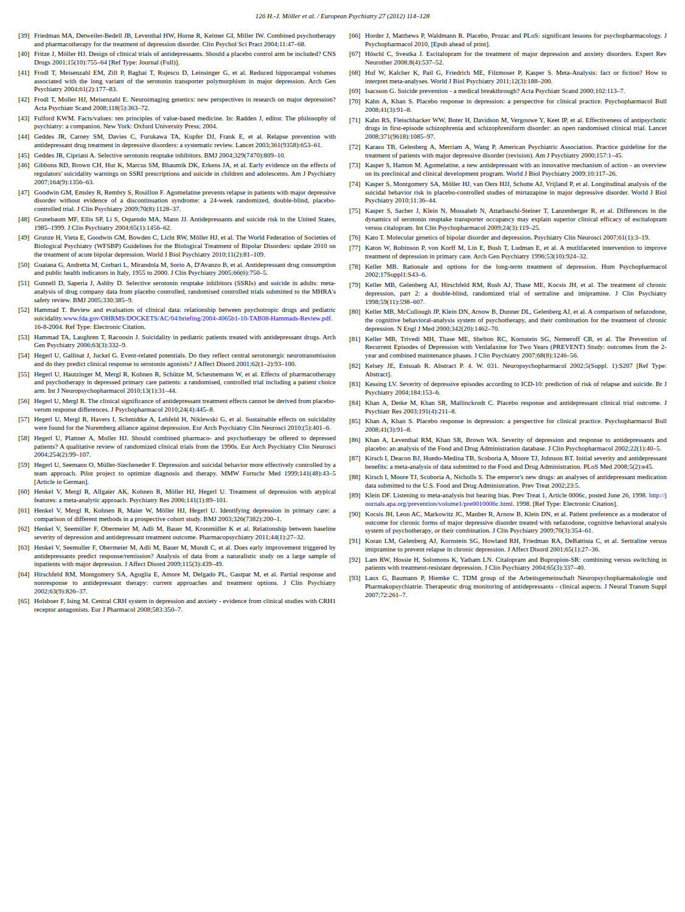126 H.-J. Möller et al. / European Psychiatry 27 (2012) 114–128
[39] Friedman MA, Detweiler-Bedell JB, Leventhal HW, Horne R, Keitner GI, Miller IW. Combined psychotherapy and pharmacotherapy for the treatment of depression disorder. Clin Psychol Sci Pract 2004;11:47–68.
[40] Fritze J, Möller HJ. Design of clinical trials of antidepressants. Should a placebo control arm be included? CNS Drugs 2001;15(10):755–64 [Ref Type: Journal (Full)].
[41] Frodl T, Meisenzahl EM, Zill P, Baghai T, Rujescu D, Leinsinger G, et al. Reduced hippocampal volumes associated with the long variant of the serotonin transporter polymorphism in major depression. Arch Gen Psychiatry 2004;61(2):177–83.
[42] Frodl T, Moller HJ, Meisenzahl E. Neuroimaging genetics: new perspectives in research on major depression? Acta Psychiatr Scand 2008;118(5):363–72.
[43] Fulford KWM. Facts/values: ten principles of value-based medicine. In: Radden J, editor. The philosophy of psychiatry: a companion. New York: Oxford University Press; 2004.
[44] Geddes JR, Carney SM, Davies C, Furukawa TA, Kupfer DJ, Frank E, et al. Relapse prevention with antidepressant drug treatment in depressive disorders: a systematic review. Lancet 2003;361(9358):653–61.
[45] Geddes JR, Cipriani A. Selective serotonin reuptake inhibitors. BMJ 2004;329(7470):809–10.
[46] Gibbons RD, Brown CH, Hur K, Marcus SM, Bhaumik DK, Erkens JA, et al. Early evidence on the effects of regulators' suicidality warnings on SSRI prescriptions and suicide in children and adolescents. Am J Psychiatry 2007;164(9):1356–63.
[47] Goodwin GM, Emsley R, Rembry S, Rouillon F. Agomelatine prevents relapse in patients with major depressive disorder without evidence of a discontinuation syndrome: a 24-week randomized, double-blind, placebo-controlled trial. J Clin Psychiatry 2009;70(8):1128–37.
[48] Grunebaum MF, Ellis SP, Li S, Oquendo MA, Mann JJ. Antidepressants and suicide risk in the United States, 1985–1999. J Clin Psychiatry 2004;65(1):1456–62.
[49] Grunze H, Vieta E, Goodwin GM, Bowden C, Licht RW, Möller HJ, et al. The World Federation of Societies of Biological Psychiatry (WFSBP) Guidelines for the Biological Treatment of Bipolar Disorders: update 2010 on the treatment of acute bipolar depression. World J Biol Psychiatry 2010;11(2):81–109.
[50] Guaiana G, Andretta M, Corbari L, Mirandola M, Sorio A, D'Avanzo B, et al. Antidepressant drug consumption and public health indicators in Italy, 1955 to 2000. J Clin Psychiatry 2005;66(6):750–5.
[51] Gunnell D, Saperia J, Ashby D. Selective serotonin reuptake inhibitors (SSRIs) and suicide in adults: meta-analysis of drug company data from placebo controlled, randomised controlled trials submitted to the MHRA's safety review. BMJ 2005;330:385–9.
[52] Hammad T. Review and evaluation of clinical data: relationship between psychotropic drugs and pediatric suicidality.www.fda.gov/OHRMS/DOCKETS/AC/04/briefing/2004-4065b1-10-TAB08-Hammads-Review.pdf. 16-8-2004. Ref Type: Electronic Citation.
[53] Hammad TA, Laughren T, Racoosin J. Suicidality in pediatric patients treated with antidepressant drugs. Arch Gen Psychiatry 2006;63(3):332–9.
[54] Hegerl U, Gallinat J, Juckel G. Event-related potentials. Do they reflect central serotonergic neurotransmission and do they predict clinical response to serotonin agonists? J Affect Disord 2001;62(1–2):93–100.
[55] Hegerl U, Hautzinger M, Mergl R, Kohnen R, Schütze M, Scheunemann W, et al. Effects of pharmacotherapy and psychotherapy in depressed primary care patients: a randomised, controlled trial including a patient choice arm. Int J Neuropsychopharmacol 2010;13(1):31–44.
[56] Hegerl U, Mergl R. The clinical significance of antidepressant treatment effects cannot be derived from placebo-verum response differences. J Psychopharmacol 2010;24(4):445–8.
[57] Hegerl U, Mergl R, Havers I, Schmidtke A, Lehfeld H, Niklewski G, et al. Sustainable effects on suicidality were found for the Nuremberg alliance against depression. Eur Arch Psychiatry Clin Neurosci 2010;(5):401–6.
[58] Hegerl U, Plattner A, Moller HJ. Should combined pharmaco- and psychotherapy be offered to depressed patients? A qualitative review of randomized clinical trials from the 1990s. Eur Arch Psychiatry Clin Neurosci 2004;254(2):99–107.
[59] Hegerl U, Seemann O, Müller-Siecheneder F. Depression and suicidal behavior more effectively controlled by a team approach. Pilot project to optimize diagnosis and therapy. MMW Fortschr Med 1999;141(48):43–5 [Article in German].
[60] Henkel V, Mergl R, Allgaier AK, Kohnen R, Möller HJ, Hegerl U. Treatment of depression with atypical features: a meta-analytic approach. Psychiatry Res 2006;141(1):89–101.
[61] Henkel V, Mergl R, Kohnen R, Maier W, Möller HJ, Hegerl U. Identifying depression in primary care: a comparison of different methods in a prospective cohort study. BMJ 2003;326(7382):200–1.
[62] Henkel V, Seemüller F, Obermeier M, Adli M, Bauer M, Kronmüller K et al. Relationship between baseline severity of depression and antidepressant treatment outcome. Pharmacopsychiatry 2011;44(1):27–32.
[63] Henkel V, Seemuller F, Obermeier M, Adli M, Bauer M, Mundt C, et al. Does early improvement triggered by antidepressants predict response/remission? Analysis of data from a naturalistic study on a large sample of inpatients with major depression. J Affect Disord 2009;115(3):439–49.
[64] Hirschfeld RM, Montgomery SA, Aguglia E, Amore M, Delgado PL, Gastpar M, et al. Partial response and nonresponse to antidepressant therapy: current approaches and treatment options. J Clin Psychiatry 2002;63(9):826–37.
[65] Holsboer F, Ising M. Central CRH system in depression and anxiety - evidence from clinical studies with CRH1 receptor antagonists. Eur J Pharmacol 2008;583:350–7.
[66] Horder J, Matthews P, Waldmann R. Placebo, Prozac and PLoS: significant lessons for psychopharmacology. J Psychopharmacol 2010, [Epub ahead of print].
[67] Höschl C, Svestka J. Escitalopram for the treatment of major depression and anxiety disorders. Expert Rev Neurother 2008;8(4):537–52.
[68] Huf W, Kalcher K, Pail G, Friedrich ME, Filzmoser P, Kasper S. Meta-Analysis: fact or fiction? How to interpret meta-analyses. World J Biol Psychiatry 2011;12(3):188–200.
[69] Isacsson G. Suicide prevention - a medical breakthrough? Acta Psychiatr Scand 2000;102:113–7.
[70] Kahn A, Khan S. Placebo response in depression: a perspective for clinical practice. Psychopharmacol Bull 2008;41(3):91–8.
[71] Kahn RS, Fleischhacker WW, Boter H, Davidson M, Vergouwe Y, Keet IP, et al. Effectiveness of antipsychotic drugs in first-episode schizophrenia and schizophreniform disorder: an open randomised clinical trial. Lancet 2008;371(9618):1085–97.
[72] Karasu TB, Gelenberg A, Merriam A, Wang P, American Psychiatric Association. Practice guideline for the treatment of patients with major depressive disorder (revision). Am J Psychiatry 2000;157:1–45.
[73] Kasper S, Hamon M. Agomelatine, a new antidepressant with an innovative mechanism of action - an overview on its preclinical and clinical development program. World J Biol Psychiatry 2009;10:117–26.
[74] Kasper S, Montgomery SA, Möller HJ, van Oers HJJ, Schutte AJ, Vrijland P, et al. Longitudinal analysis of the suicidal behavior risk in placebo-controlled studies of mirtazapine in major depressive disorder. World J Biol Psychiatry 2010;11:36–44.
[75] Kasper S, Sacher J, Klein N, Mossaheb N, Attarbaschi-Steiner T, Lanzenberger R, et al. Differences in the dynamics of serotonin reuptake transporter occupancy may explain superior clinical efficacy of escitalopram versus citalopram. Int Clin Psychopharmacol 2009;24(3):119–25.
[76] Kato T. Molecular genetics of bipolar disorder and depression. Psychiatry Clin Neurosci 2007;61(1):3–19.
[77] Katon W, Robinson P, von Korff M, Lin E, Bush T, Ludman E, et al. A mutlifaceted intervention to improve treatment of depression in primary care. Arch Gen Psychiatry 1996;53(10):924–32.
[78] Keller MB. Rationale and options for the long-term treatment of depression. Hum Psychopharmacol 2002;17Suppl1:S43–6.
[79] Keller MB, Gelenberg AJ, Hirschfeld RM, Rush AJ, Thase ME, Kocsis JH, et al. The treatment of chronic depression, part 2: a double-blind, randomized trial of sertraline and imipramine. J Clin Psychiatry 1998;59(11):598–607.
[80] Keller MB, McCullough JP, Klein DN, Arnow B, Dunner DL, Gelenberg AJ, et al. A comparison of nefazodone, the cognitive behavioral-analysis system of psychotherapy, and their combination for the treatment of chronic depression. N Engl J Med 2000;342(20):1462–70.
[81] Keller MB, Trivedi MH, Thase ME, Shelton RC, Kornstein SG, Nemeroff CB, et al. The Prevention of Recurrent Episodes of Depression with Venlafaxine for Two Years (PREVENT) Study: outcomes from the 2-year and combined maintenance phases. J Clin Psychiatry 2007;68(8):1246–56.
[82] Kelsey JE, Entsuah R. Abstract P. 4. W. 031. Neuropsychopharmacol 2002;5(Suppl. 1):S207 [Ref Type: Abstract].
[83] Kessing LV. Severity of depressive episodes according to ICD-10: prediction of risk of relapse and suicide. Br J Psychiatry 2004;184:153–6.
[84] Khan A, Detke M, Khan SR, Mallinckrodt C. Placebo response and antidepressant clinical trial outcome. J Psychiatr Res 2003;191(4):211–8.
[85] Khan A, Khan S. Placebo response in depression: a perspective for clinical practice. Psychopharmacol Bull 2008;41(3):91–8.
[86] Khan A, Leventhal RM, Khan SR, Brown WA. Severity of depression and response to antidepressants and placebo: an analysis of the Food and Drug Administration database. J Clin Psychopharmacol 2002;22(1):40–5.
[87] Kirsch I, Deacon BJ, Huedo-Medina TB, Scoboria A, Moore TJ, Johnson BT. Initial severity and antidepressant benefits: a meta-analysis of data submitted to the Food and Drug Administration. PLoS Med 2008;5(2):e45.
[88] Kirsch I, Moore TJ, Scoboria A, Nicholls S. The emperor's new drugs: an analyses of antidepressant medication data submitted to the U.S. Food and Drug Administration. Prev Treat 2002;23:5.
[89] Klein DF. Listening to meta-analysis but hearing bias. Prev Treat 1, Article 0006c, posted June 26, 1998. http://journals.apa.org/prevention/volume1/pre0010006c.html. 1998. [Ref Type: Electronic Citation].
[90] Kocsis JH, Leon AC, Markowitz JC, Manber R, Arnow B, Klein DN, et al. Patient preference as a moderator of outcome for chronic forms of major depressive disorder treated with nefazodone, cognitive behavioral analysis system of psychotherapy, or their combination. J Clin Psychiatry 2009;70(3):354–61.
[91] Koran LM, Gelenberg AJ, Kornstein SG, Howland RH, Friedman RA, DeBattista C, et al. Sertraline versus imipramine to prevent relapse in chronic depression. J Affect Disord 2001;65(1):27–36.
[92] Lam RW, Hossie H, Solomons K, Yatham LN. Citalopram and Bupropion-SR: combining versus switching in patients with treatment-resistant depression. J Clin Psychiatry 2004;65(3):337–40.
[93] Laux G, Baumann P, Hiemke C. TDM group of the Arbeitsgemeinschaft Neuropsychopharmakologie und Pharmakopsychiatrie. Therapeutic drug monitoring of antidepressants - clinical aspects. J Neural Transm Suppl 2007;72:261–7.